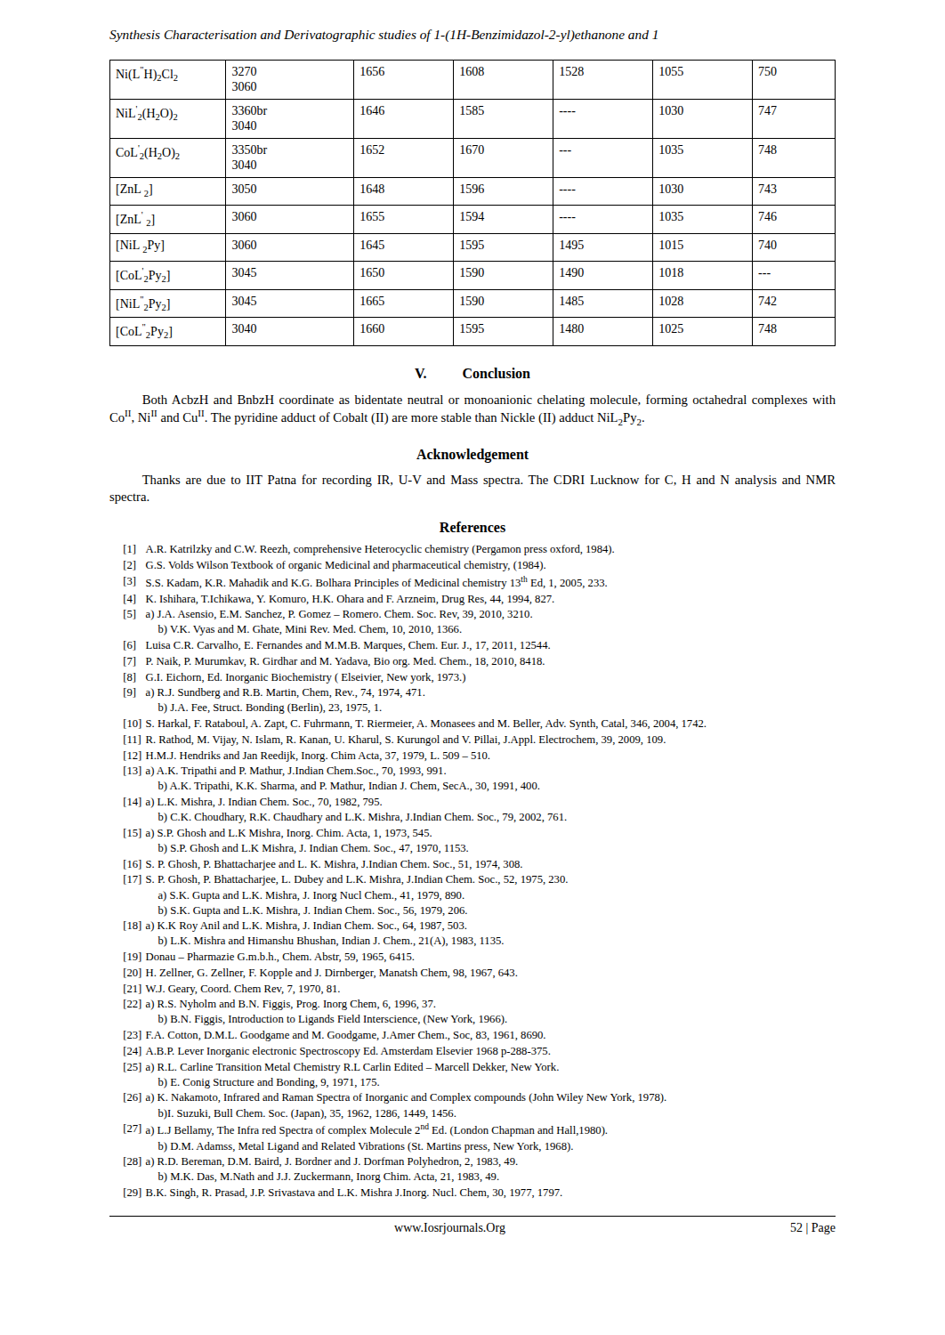Synthesis Characterisation and Derivatographic studies of 1-(1H-Benzimidazol-2-yl)ethanone and 1
| Ni(L " H) 2 Cl 2 | 3270 3060 | 1656 | 1608 | 1528 | 1055 | 750 |
| NiL ' 2 (H 2 O) 2 | 3360br 3040 | 1646 | 1585 | ---- | 1030 | 747 |
| CoL ' 2 (H 2 O) 2 | 3350br 3040 | 1652 | 1670 | --- | 1035 | 748 |
| [ZnL 2 ] | 3050 | 1648 | 1596 | ---- | 1030 | 743 |
| [ZnL ' 2 ] | 3060 | 1655 | 1594 | ---- | 1035 | 746 |
| [NiL 2 Py] | 3060 | 1645 | 1595 | 1495 | 1015 | 740 |
| [CoL ' 2 Py 2 ] | 3045 | 1650 | 1590 | 1490 | 1018 | --- |
| [NiL " 2 Py 2 ] | 3045 | 1665 | 1590 | 1485 | 1028 | 742 |
| [CoL " 2 Py 2 ] | 3040 | 1660 | 1595 | 1480 | 1025 | 748 |
V. Conclusion
Both AcbzH and BnbzH coordinate as bidentate neutral or monoanionic chelating molecule, forming octahedral complexes with CoII, NiII and CuII. The pyridine adduct of Cobalt (II) are more stable than Nickle (II) adduct NiL2Py2.
Acknowledgement
Thanks are due to IIT Patna for recording IR, U-V and Mass spectra. The CDRI Lucknow for C, H and N analysis and NMR spectra.
References
[1] A.R. Katrilzky and C.W. Reezh, comprehensive Heterocyclic chemistry (Pergamon press oxford, 1984).
[2] G.S. Volds Wilson Textbook of organic Medicinal and pharmaceutical chemistry, (1984).
[3] S.S. Kadam, K.R. Mahadik and K.G. Bolhara Principles of Medicinal chemistry 13th Ed, 1, 2005, 233.
[4] K. Ishihara, T.Ichikawa, Y. Komuro, H.K. Ohara and F. Arzneim, Drug Res, 44, 1994, 827.
[5] a) J.A. Asensio, E.M. Sanchez, P. Gomez – Romero. Chem. Soc. Rev, 39, 2010, 3210. b) V.K. Vyas and M. Ghate, Mini Rev. Med. Chem, 10, 2010, 1366.
[6] Luisa C.R. Carvalho, E. Fernandes and M.M.B. Marques, Chem. Eur. J., 17, 2011, 12544.
[7] P. Naik, P. Murumkav, R. Girdhar and M. Yadava, Bio org. Med. Chem., 18, 2010, 8418.
[8] G.I. Eichorn, Ed. Inorganic Biochemistry ( Elseivier, New york, 1973.)
[9] a) R.J. Sundberg and R.B. Martin, Chem, Rev., 74, 1974, 471. b) J.A. Fee, Struct. Bonding (Berlin), 23, 1975, 1.
[10] S. Harkal, F. Rataboul, A. Zapt, C. Fuhrmann, T. Riermeier, A. Monasees and M. Beller, Adv. Synth, Catal, 346, 2004, 1742.
[11] R. Rathod, M. Vijay, N. Islam, R. Kanan, U. Kharul, S. Kurungol and V. Pillai, J.Appl. Electrochem, 39, 2009, 109.
[12] H.M.J. Hendriks and Jan Reedijk, Inorg. Chim Acta, 37, 1979, L. 509 – 510.
[13] a) A.K. Tripathi and P. Mathur, J.Indian Chem.Soc., 70, 1993, 991. b) A.K. Tripathi, K.K. Sharma, and P. Mathur, Indian J. Chem, SecA., 30, 1991, 400.
[14] a) L.K. Mishra, J. Indian Chem. Soc., 70, 1982, 795. b) C.K. Choudhary, R.K. Chaudhary and L.K. Mishra, J.Indian Chem. Soc., 79, 2002, 761.
[15] a) S.P. Ghosh and L.K Mishra, Inorg. Chim. Acta, 1, 1973, 545. b) S.P. Ghosh and L.K Mishra, J. Indian Chem. Soc., 47, 1970, 1153.
[16] S. P. Ghosh, P. Bhattacharjee and L. K. Mishra, J.Indian Chem. Soc., 51, 1974, 308.
[17] S. P. Ghosh, P. Bhattacharjee, L. Dubey and L.K. Mishra, J.Indian Chem. Soc., 52, 1975, 230. a) S.K. Gupta and L.K. Mishra, J. Inorg Nucl Chem., 41, 1979, 890. b) S.K. Gupta and L.K. Mishra, J. Indian Chem. Soc., 56, 1979, 206.
[18] a) K.K Roy Anil and L.K. Mishra, J. Indian Chem. Soc., 64, 1987, 503. b) L.K. Mishra and Himanshu Bhushan, Indian J. Chem., 21(A), 1983, 1135.
[19] Donau – Pharmazie G.m.b.h., Chem. Abstr, 59, 1965, 6415.
[20] H. Zellner, G. Zellner, F. Kopple and J. Dirnberger, Manatsh Chem, 98, 1967, 643.
[21] W.J. Geary, Coord. Chem Rev, 7, 1970, 81.
[22] a) R.S. Nyholm and B.N. Figgis, Prog. Inorg Chem, 6, 1996, 37. b) B.N. Figgis, Introduction to Ligands Field Interscience, (New York, 1966).
[23] F.A. Cotton, D.M.L. Goodgame and M. Goodgame, J.Amer Chem., Soc, 83, 1961, 8690.
[24] A.B.P. Lever Inorganic electronic Spectroscopy Ed. Amsterdam Elsevier 1968 p-288-375.
[25] a) R.L. Carline Transition Metal Chemistry R.L Carlin Edited – Marcell Dekker, New York. b) E. Conig Structure and Bonding, 9, 1971, 175.
[26] a) K. Nakamoto, Infrared and Raman Spectra of Inorganic and Complex compounds (John Wiley New York, 1978). b)I. Suzuki, Bull Chem. Soc. (Japan), 35, 1962, 1286, 1449, 1456.
[27] a) L.J Bellamy, The Infra red Spectra of complex Molecule 2nd Ed. (London Chapman and Hall,1980). b) D.M. Adamss, Metal Ligand and Related Vibrations (St. Martins press, New York, 1968).
[28] a) R.D. Bereman, D.M. Baird, J. Bordner and J. Dorfman Polyhedron, 2, 1983, 49. b) M.K. Das, M.Nath and J.J. Zuckermann, Inorg Chim. Acta, 21, 1983, 49.
[29] B.K. Singh, R. Prasad, J.P. Srivastava and L.K. Mishra J.Inorg. Nucl. Chem, 30, 1977, 1797.
www.Iosrjournals.Org
52 | Page